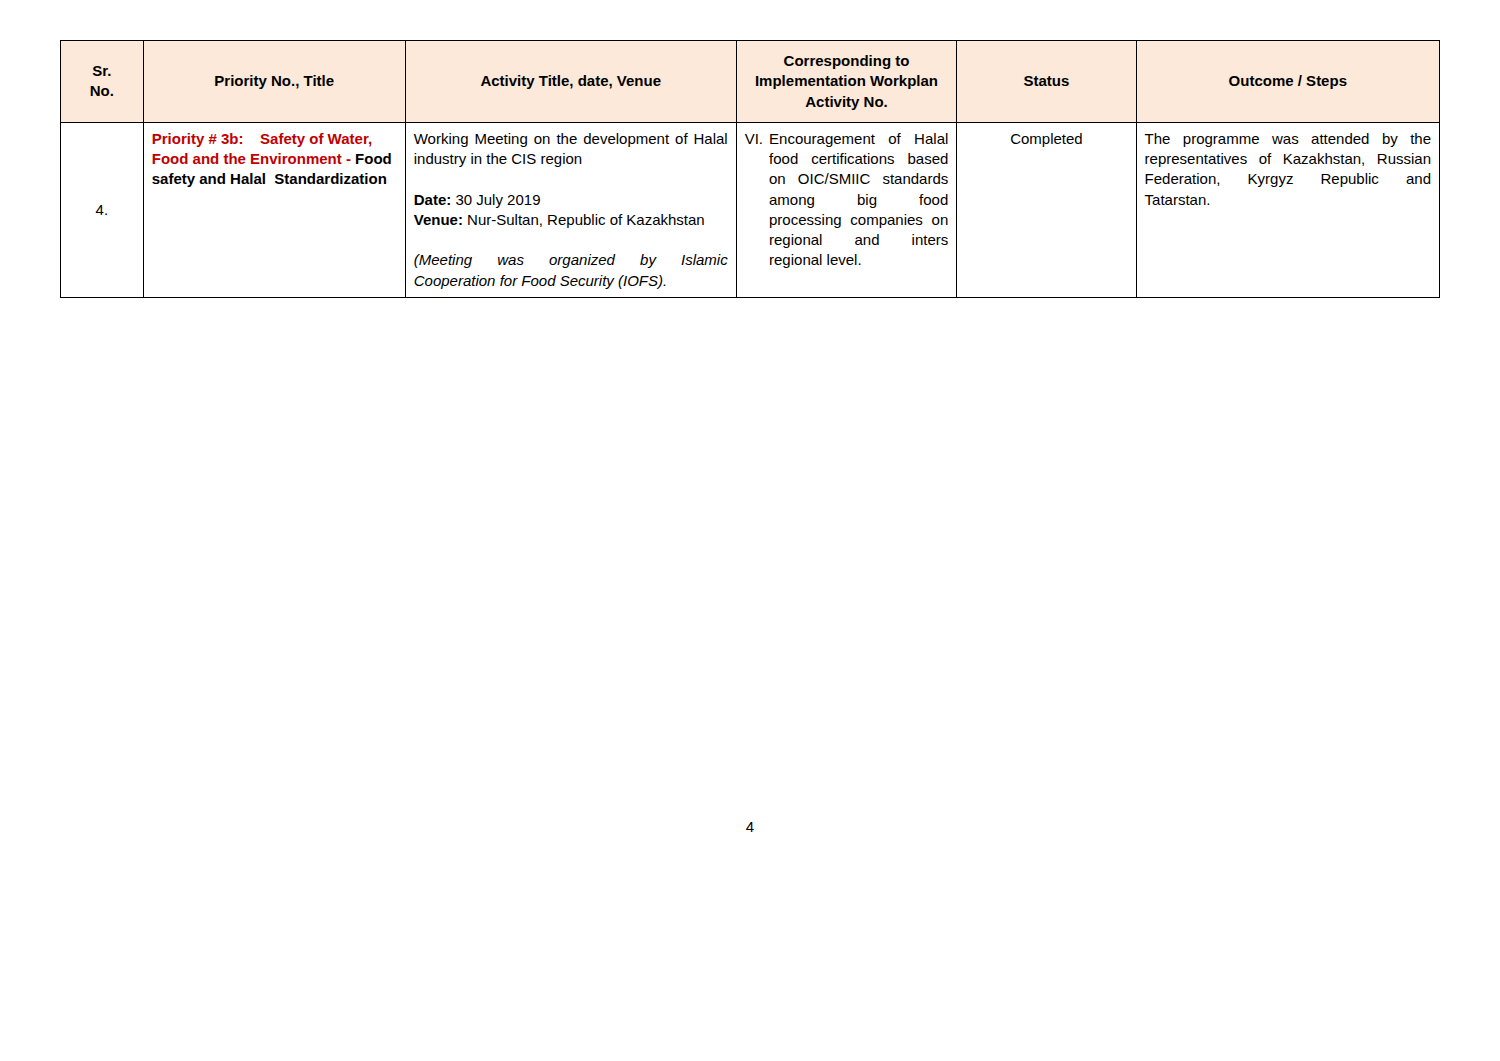| Sr. No. | Priority No., Title | Activity Title, date, Venue | Corresponding to Implementation Workplan Activity No. | Status | Outcome / Steps |
| --- | --- | --- | --- | --- | --- |
| 4. | Priority # 3b: Safety of Water, Food and the Environment - Food safety and Halal Standardization | Working Meeting on the development of Halal industry in the CIS region Date: 30 July 2019 Venue: Nur-Sultan, Republic of Kazakhstan (Meeting was organized by Islamic Cooperation for Food Security (IOFS). | VI. Encouragement of Halal food certifications based on OIC/SMIIC standards among big food processing companies on regional and inters regional level. | Completed | The programme was attended by the representatives of Kazakhstan, Russian Federation, Kyrgyz Republic and Tatarstan. |
4